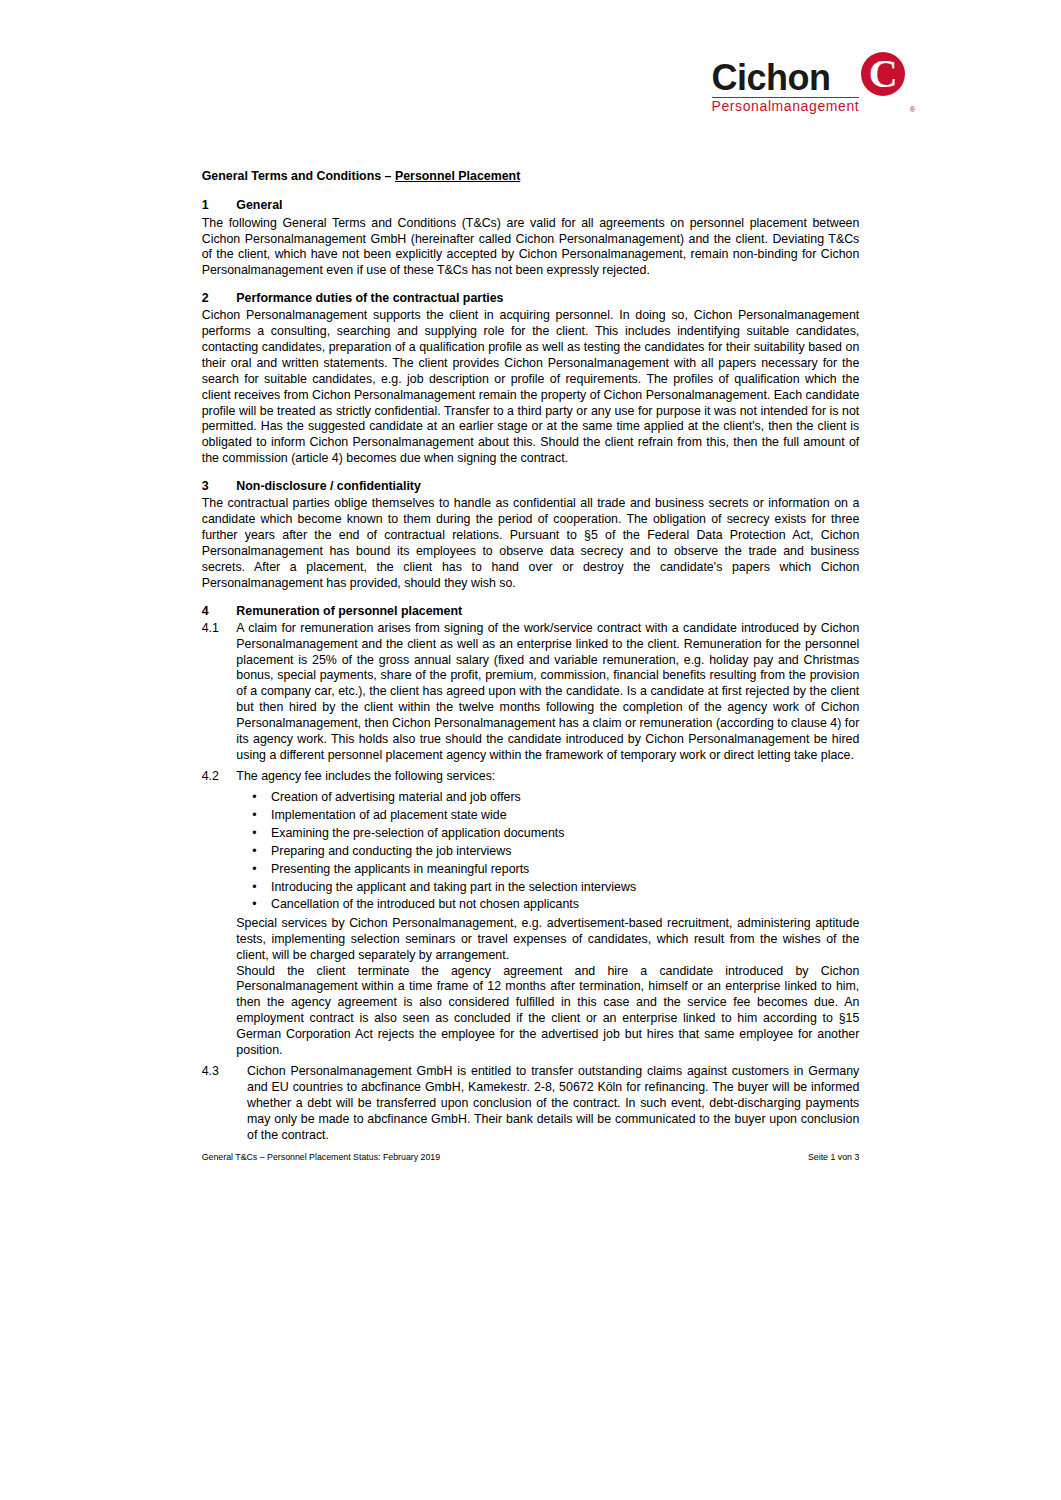Cichon Personalmanagement
C
®
General Terms and Conditions – Personnel Placement
1 General
The following General Terms and Conditions (T&Cs) are valid for all agreements on personnel placement between Cichon Personalmanagement GmbH (hereinafter called Cichon Personalmanagement) and the client. Deviating T&Cs of the client, which have not been explicitly accepted by Cichon Personalmanagement, remain non-binding for Cichon Personalmanagement even if use of these T&Cs has not been expressly rejected.
2 Performance duties of the contractual parties
Cichon Personalmanagement supports the client in acquiring personnel. In doing so, Cichon Personalmanagement performs a consulting, searching and supplying role for the client. This includes indentifying suitable candidates, contacting candidates, preparation of a qualification profile as well as testing the candidates for their suitability based on their oral and written statements. The client provides Cichon Personalmanagement with all papers necessary for the search for suitable candidates, e.g. job description or profile of requirements. The profiles of qualification which the client receives from Cichon Personalmanagement remain the property of Cichon Personalmanagement. Each candidate profile will be treated as strictly confidential. Transfer to a third party or any use for purpose it was not intended for is not permitted. Has the suggested candidate at an earlier stage or at the same time applied at the client's, then the client is obligated to inform Cichon Personalmanagement about this. Should the client refrain from this, then the full amount of the commission (article 4) becomes due when signing the contract.
3 Non-disclosure / confidentiality
The contractual parties oblige themselves to handle as confidential all trade and business secrets or information on a candidate which become known to them during the period of cooperation. The obligation of secrecy exists for three further years after the end of contractual relations. Pursuant to §5 of the Federal Data Protection Act, Cichon Personalmanagement has bound its employees to observe data secrecy and to observe the trade and business secrets. After a placement, the client has to hand over or destroy the candidate's papers which Cichon Personalmanagement has provided, should they wish so.
4 Remuneration of personnel placement
4.1 A claim for remuneration arises from signing of the work/service contract with a candidate introduced by Cichon Personalmanagement and the client as well as an enterprise linked to the client. Remuneration for the personnel placement is 25% of the gross annual salary (fixed and variable remuneration, e.g. holiday pay and Christmas bonus, special payments, share of the profit, premium, commission, financial benefits resulting from the provision of a company car, etc.), the client has agreed upon with the candidate. Is a candidate at first rejected by the client but then hired by the client within the twelve months following the completion of the agency work of Cichon Personalmanagement, then Cichon Personalmanagement has a claim or remuneration (according to clause 4) for its agency work. This holds also true should the candidate introduced by Cichon Personalmanagement be hired using a different personnel placement agency within the framework of temporary work or direct letting take place.
4.2 The agency fee includes the following services:
Creation of advertising material and job offers
Implementation of ad placement state wide
Examining the pre-selection of application documents
Preparing and conducting the job interviews
Presenting the applicants in meaningful reports
Introducing the applicant and taking part in the selection interviews
Cancellation of the introduced but not chosen applicants
Special services by Cichon Personalmanagement, e.g. advertisement-based recruitment, administering aptitude tests, implementing selection seminars or travel expenses of candidates, which result from the wishes of the client, will be charged separately by arrangement.
Should the client terminate the agency agreement and hire a candidate introduced by Cichon Personalmanagement within a time frame of 12 months after termination, himself or an enterprise linked to him, then the agency agreement is also considered fulfilled in this case and the service fee becomes due. An employment contract is also seen as concluded if the client or an enterprise linked to him according to §15 German Corporation Act rejects the employee for the advertised job but hires that same employee for another position.
4.3 Cichon Personalmanagement GmbH is entitled to transfer outstanding claims against customers in Germany and EU countries to abcfinance GmbH, Kamekestr. 2-8, 50672 Köln for refinancing. The buyer will be informed whether a debt will be transferred upon conclusion of the contract. In such event, debt-discharging payments may only be made to abcfinance GmbH. Their bank details will be communicated to the buyer upon conclusion of the contract.
General T&Cs – Personnel Placement Status: February 2019 Seite 1 von 3